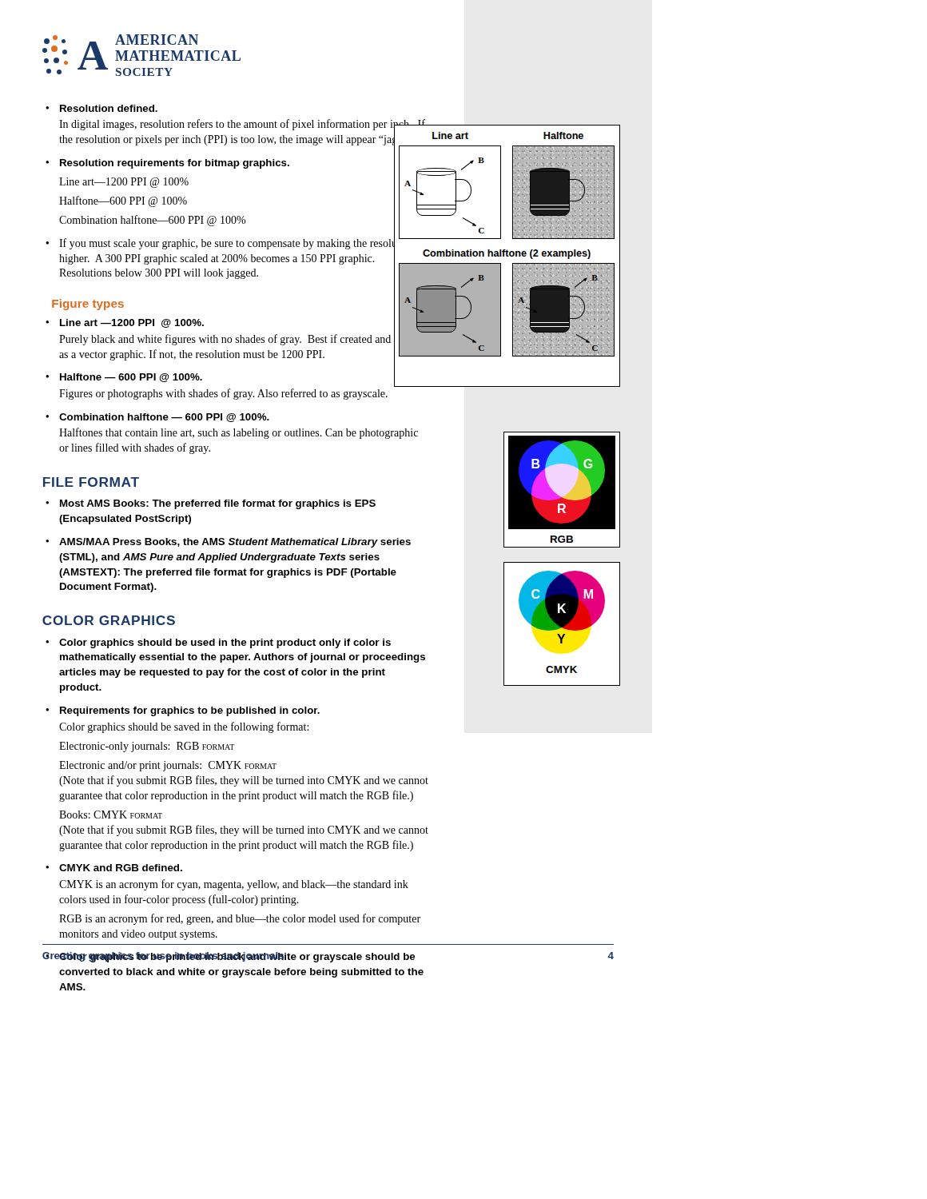A
American
Mathematical
Society
Resolution defined.
In digital images, resolution refers to the amount of pixel information per inch. If the resolution or pixels per inch (PPI) is too low, the image will appear “jagged”.
Resolution requirements for bitmap graphics.
Line art—1200 PPI @ 100%
Halftone—600 PPI @ 100%
Combination halftone—600 PPI @ 100%
If you must scale your graphic, be sure to compensate by making the resolution higher. A 300 PPI graphic scaled at 200% becomes a 150 PPI graphic. Resolutions below 300 PPI will look jagged.
Figure types
Line art —1200 PPI @ 100%.
Purely black and white figures with no shades of gray. Best if created and saved as a vector graphic. If not, the resolution must be 1200 PPI.
Halftone — 600 PPI @ 100%.
Figures or photographs with shades of gray. Also referred to as grayscale.
Combination halftone — 600 PPI @ 100%.
Halftones that contain line art, such as labeling or outlines. Can be photographic or lines filled with shades of gray.
FILE FORMAT
Most AMS Books: The preferred file format for graphics is EPS (Encapsulated PostScript)
AMS/MAA Press Books, the AMS Student Mathematical Library series (STML), and AMS Pure and Applied Undergraduate Texts series (AMSTEXT): The preferred file format for graphics is PDF (Portable Document Format).
COLOR GRAPHICS
Color graphics should be used in the print product only if color is mathematically essential to the paper. Authors of journal or proceedings articles may be requested to pay for the cost of color in the print product.
Requirements for graphics to be published in color.
Color graphics should be saved in the following format:
Electronic-only journals: RGB format
Electronic and/or print journals: CMYK format
(Note that if you submit RGB files, they will be turned into CMYK and we cannot guarantee that color reproduction in the print product will match the RGB file.)
Books: CMYK format
(Note that if you submit RGB files, they will be turned into CMYK and we cannot guarantee that color reproduction in the print product will match the RGB file.)
CMYK and RGB defined.
CMYK is an acronym for cyan, magenta, yellow, and black—the standard ink colors used in four-color process (full-color) printing.
RGB is an acronym for red, green, and blue—the color model used for computer monitors and video output systems.
Color graphics to be printed in black and white or grayscale should be converted to black and white or grayscale before being submitted to the AMS.
Line art
Halftone
B
A
C
Combination halftone (2 examples)
B
A
C
B
A
C
B
G
R
RGB
C
M
K
Y
CMYK
Creating graphics for use in books and journals 4